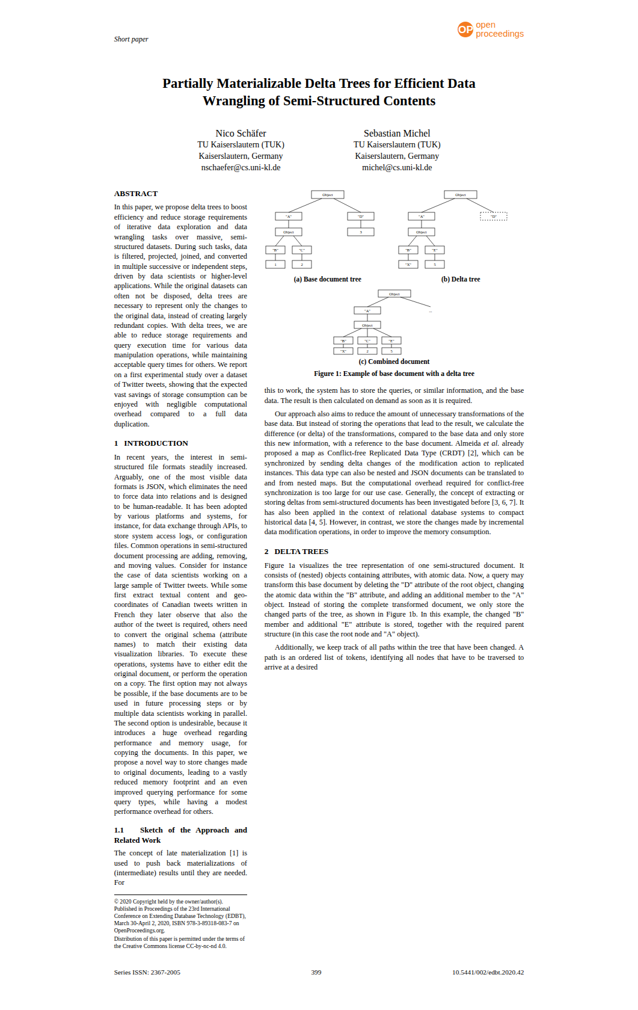Short paper
OP open proceedings
Partially Materializable Delta Trees for Efficient Data
Wrangling of Semi-Structured Contents
Nico Schäfer
TU Kaiserslautern (TUK)
Kaiserslautern, Germany
nschaefer@cs.uni-kl.de
Sebastian Michel
TU Kaiserslautern (TUK)
Kaiserslautern, Germany
michel@cs.uni-kl.de
Abstract
In this paper, we propose delta trees to boost efficiency and reduce storage requirements of iterative data exploration and data wrangling tasks over massive, semi-structured datasets. During such tasks, data is filtered, projected, joined, and converted in multiple successive or independent steps, driven by data scientists or higher-level applications. While the original datasets can often not be disposed, delta trees are necessary to represent only the changes to the original data, instead of creating largely redundant copies. With delta trees, we are able to reduce storage requirements and query execution time for various data manipulation operations, while maintaining acceptable query times for others. We report on a first experimental study over a dataset of Twitter tweets, showing that the expected vast savings of storage consumption can be enjoyed with negligible computational overhead compared to a full data duplication.
1 Introduction
In recent years, the interest in semi-structured file formats steadily increased. Arguably, one of the most visible data formats is JSON, which eliminates the need to force data into relations and is designed to be human-readable. It has been adopted by various platforms and systems, for instance, for data exchange through APIs, to store system access logs, or configuration files. Common operations in semi-structured document processing are adding, removing, and moving values. Consider for instance the case of data scientists working on a large sample of Twitter tweets. While some first extract textual content and geo-coordinates of Canadian tweets written in French they later observe that also the author of the tweet is required, others need to convert the original schema (attribute names) to match their existing data visualization libraries. To execute these operations, systems have to either edit the original document, or perform the operation on a copy. The first option may not always be possible, if the base documents are to be used in future processing steps or by multiple data scientists working in parallel. The second option is undesirable, because it introduces a huge overhead regarding performance and memory usage, for copying the documents. In this paper, we propose a novel way to store changes made to original documents, leading to a vastly reduced memory footprint and an even improved querying performance for some query types, while having a modest performance overhead for others.
1.1 Sketch of the Approach and Related Work
The concept of late materialization [1] is used to push back materializations of (intermediate) results until they are needed. For
© 2020 Copyright held by the owner/author(s). Published in Proceedings of the 23rd International Conference on Extending Database Technology (EDBT), March 30-April 2, 2020, ISBN 978-3-89318-083-7 on OpenProceedings.org.
Distribution of this paper is permitted under the terms of the Creative Commons license CC-by-nc-nd 4.0.
Object "A" "D" Object 3 "B" "C" 1 2
(a) Base document tree
Object "A" "D" Object "B" "E" "X" 5
(b) Delta tree
Object "A" ... Object "B" "C" "E" "X" 2 5
(c) Combined document
Figure 1: Example of base document with a delta tree
this to work, the system has to store the queries, or similar information, and the base data. The result is then calculated on demand as soon as it is required.
Our approach also aims to reduce the amount of unnecessary transformations of the base data. But instead of storing the operations that lead to the result, we calculate the difference (or delta) of the transformations, compared to the base data and only store this new information, with a reference to the base document. Almeida et al. already proposed a map as Conflict-free Replicated Data Type (CRDT) [2], which can be synchronized by sending delta changes of the modification action to replicated instances. This data type can also be nested and JSON documents can be translated to and from nested maps. But the computational overhead required for conflict-free synchronization is too large for our use case. Generally, the concept of extracting or storing deltas from semi-structured documents has been investigated before [3, 6, 7]. It has also been applied in the context of relational database systems to compact historical data [4, 5]. However, in contrast, we store the changes made by incremental data modification operations, in order to improve the memory consumption.
2 Delta Trees
Figure 1a visualizes the tree representation of one semi-structured document. It consists of (nested) objects containing attributes, with atomic data. Now, a query may transform this base document by deleting the "D" attribute of the root object, changing the atomic data within the "B" attribute, and adding an additional member to the "A" object. Instead of storing the complete transformed document, we only store the changed parts of the tree, as shown in Figure 1b. In this example, the changed "B" member and additional "E" attribute is stored, together with the required parent structure (in this case the root node and "A" object).
Additionally, we keep track of all paths within the tree that have been changed. A path is an ordered list of tokens, identifying all nodes that have to be traversed to arrive at a desired
Series ISSN: 2367-2005
399
10.5441/002/edbt.2020.42